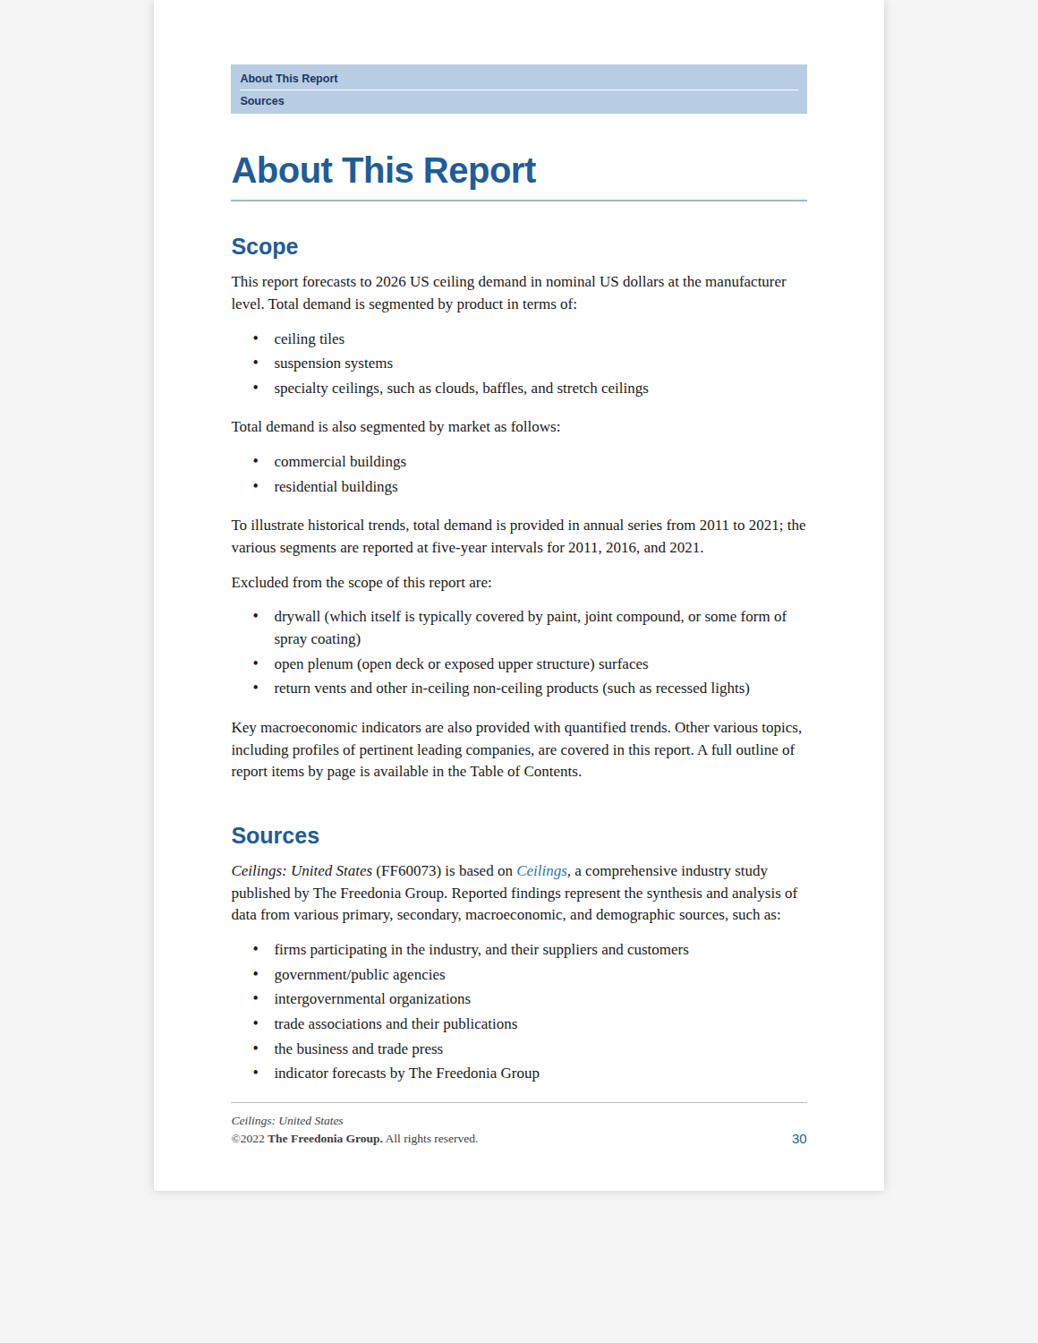About This Report
Sources
About This Report
Scope
This report forecasts to 2026 US ceiling demand in nominal US dollars at the manufacturer level. Total demand is segmented by product in terms of:
ceiling tiles
suspension systems
specialty ceilings, such as clouds, baffles, and stretch ceilings
Total demand is also segmented by market as follows:
commercial buildings
residential buildings
To illustrate historical trends, total demand is provided in annual series from 2011 to 2021; the various segments are reported at five-year intervals for 2011, 2016, and 2021.
Excluded from the scope of this report are:
drywall (which itself is typically covered by paint, joint compound, or some form of spray coating)
open plenum (open deck or exposed upper structure) surfaces
return vents and other in-ceiling non-ceiling products (such as recessed lights)
Key macroeconomic indicators are also provided with quantified trends. Other various topics, including profiles of pertinent leading companies, are covered in this report. A full outline of report items by page is available in the Table of Contents.
Sources
Ceilings: United States (FF60073) is based on Ceilings, a comprehensive industry study published by The Freedonia Group. Reported findings represent the synthesis and analysis of data from various primary, secondary, macroeconomic, and demographic sources, such as:
firms participating in the industry, and their suppliers and customers
government/public agencies
intergovernmental organizations
trade associations and their publications
the business and trade press
indicator forecasts by The Freedonia Group
Ceilings: United States
©2022 The Freedonia Group. All rights reserved.
30